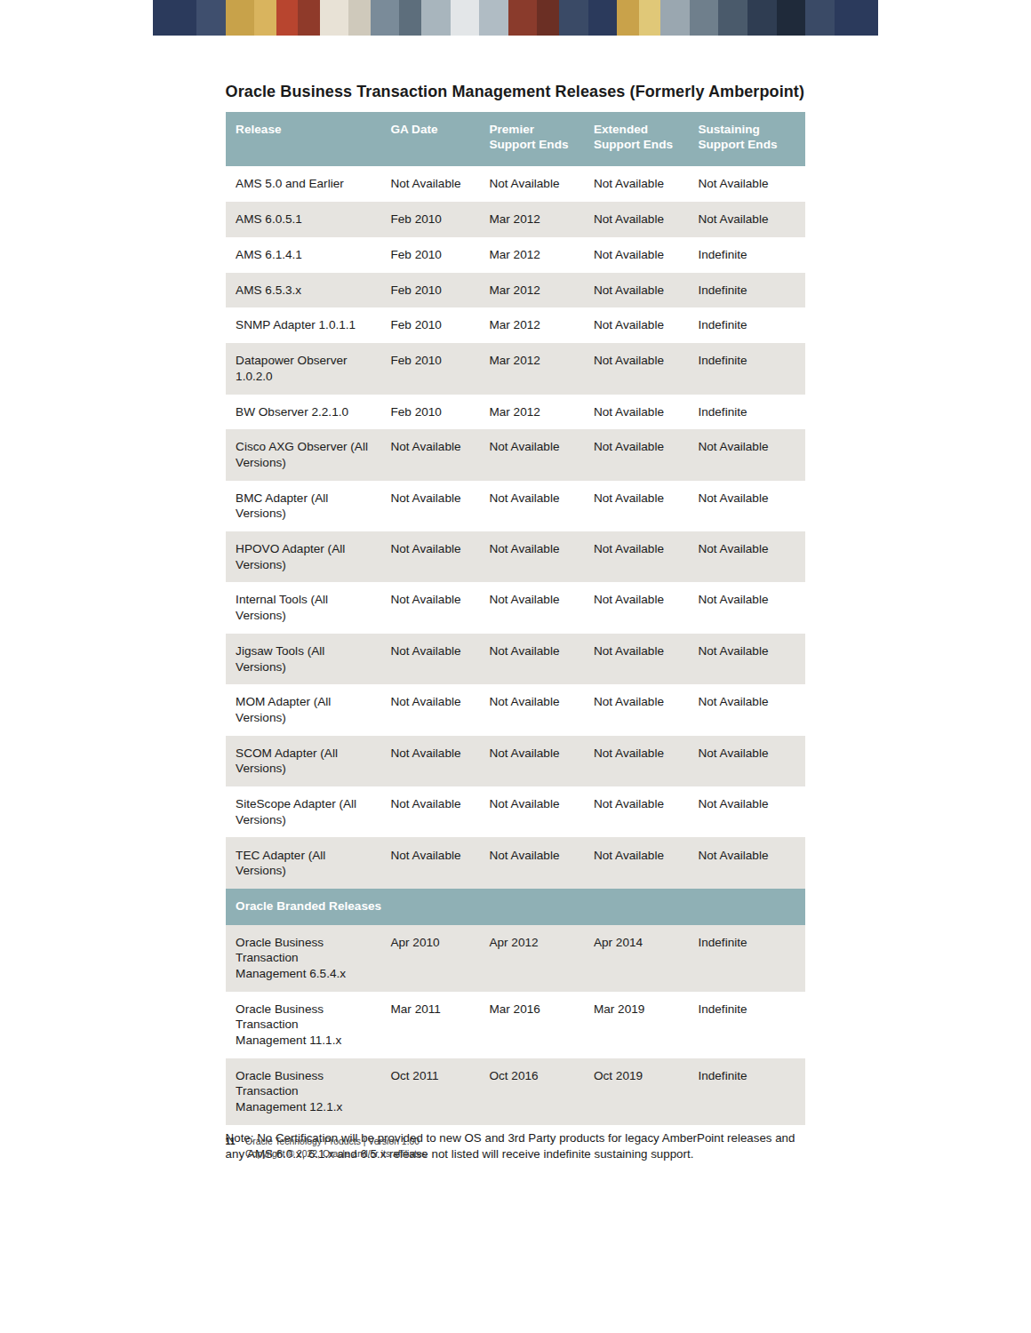Oracle Business Transaction Management Releases (Formerly Amberpoint)
| Release | GA Date | Premier Support Ends | Extended Support Ends | Sustaining Support Ends |
| --- | --- | --- | --- | --- |
| AMS 5.0 and Earlier | Not Available | Not Available | Not Available | Not Available |
| AMS 6.0.5.1 | Feb 2010 | Mar 2012 | Not Available | Not Available |
| AMS 6.1.4.1 | Feb 2010 | Mar 2012 | Not Available | Indefinite |
| AMS 6.5.3.x | Feb 2010 | Mar 2012 | Not Available | Indefinite |
| SNMP Adapter 1.0.1.1 | Feb 2010 | Mar 2012 | Not Available | Indefinite |
| Datapower Observer 1.0.2.0 | Feb 2010 | Mar 2012 | Not Available | Indefinite |
| BW Observer 2.2.1.0 | Feb 2010 | Mar 2012 | Not Available | Indefinite |
| Cisco AXG Observer (All Versions) | Not Available | Not Available | Not Available | Not Available |
| BMC Adapter (All Versions) | Not Available | Not Available | Not Available | Not Available |
| HPOVO Adapter (All Versions) | Not Available | Not Available | Not Available | Not Available |
| Internal Tools (All Versions) | Not Available | Not Available | Not Available | Not Available |
| Jigsaw Tools (All Versions) | Not Available | Not Available | Not Available | Not Available |
| MOM Adapter (All Versions) | Not Available | Not Available | Not Available | Not Available |
| SCOM Adapter (All Versions) | Not Available | Not Available | Not Available | Not Available |
| SiteScope Adapter (All Versions) | Not Available | Not Available | Not Available | Not Available |
| TEC Adapter (All Versions) | Not Available | Not Available | Not Available | Not Available |
| Oracle Branded Releases |
| Oracle Business Transaction Management 6.5.4.x | Apr 2010 | Apr 2012 | Apr 2014 | Indefinite |
| Oracle Business Transaction Management 11.1.x | Mar 2011 | Mar 2016 | Mar 2019 | Indefinite |
| Oracle Business Transaction Management 12.1.x | Oct 2011 | Oct 2016 | Oct 2019 | Indefinite |
Note: No Certification will be provided to new OS and 3rd Party products for legacy AmberPoint releases and any AMS 6.0.x, 6.1.x and 6.5.x release not listed will receive indefinite sustaining support.
11 Oracle Technology Products | Version 1.00
Copyright © 2022, Oracle and/or its affiliates